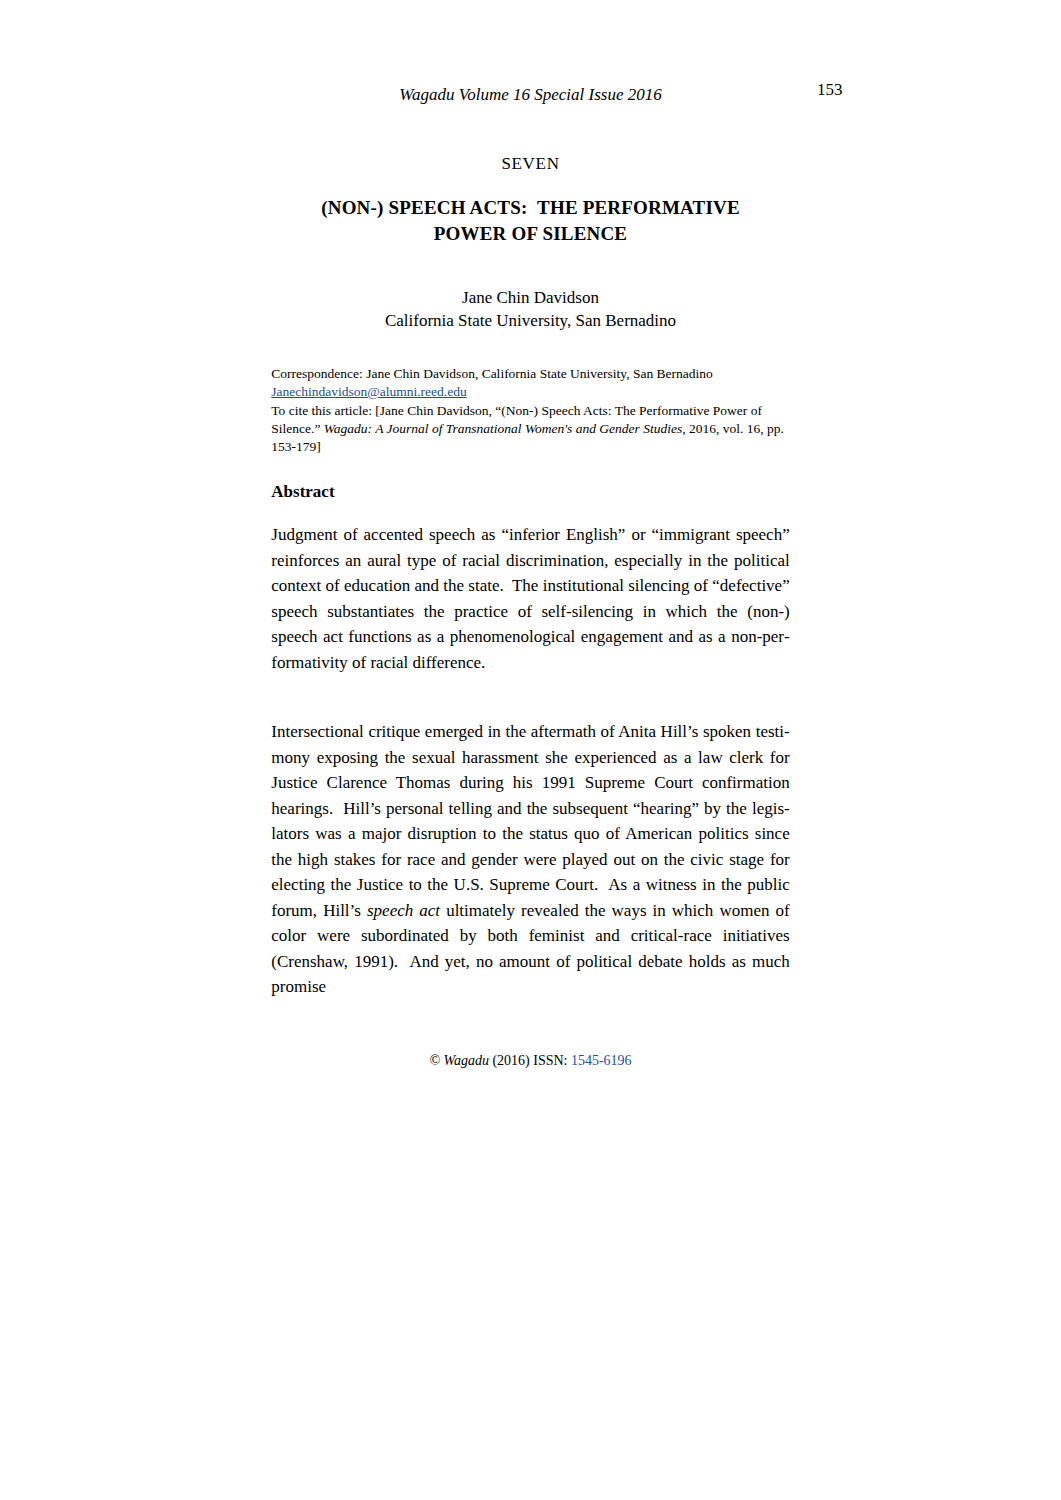153 Wagadu Volume 16 Special Issue 2016
SEVEN
(NON-) SPEECH ACTS: THE PERFORMATIVE
POWER OF SILENCE
Jane Chin Davidson
California State University, San Bernadino
Correspondence: Jane Chin Davidson, California State University, San Bernadino
Janechindavidson@alumni.reed.edu
To cite this article: [Jane Chin Davidson, “(Non-) Speech Acts: The Performative Power of Silence.” Wagadu: A Journal of Transnational Women's and Gender Studies, 2016, vol. 16, pp. 153-179]
Abstract
Judgment of accented speech as “inferior English” or “immigrant speech” reinforces an aural type of racial discrimination, especially in the political context of education and the state. The institutional silencing of “defective” speech substantiates the practice of self-silencing in which the (non-) speech act functions as a phenomenological engagement and as a non-performativity of racial difference.
Intersectional critique emerged in the aftermath of Anita Hill’s spoken testimony exposing the sexual harassment she experienced as a law clerk for Justice Clarence Thomas during his 1991 Supreme Court confirmation hearings. Hill’s personal telling and the subsequent “hearing” by the legislators was a major disruption to the status quo of American politics since the high stakes for race and gender were played out on the civic stage for electing the Justice to the U.S. Supreme Court. As a witness in the public forum, Hill’s speech act ultimately revealed the ways in which women of color were subordinated by both feminist and critical-race initiatives (Crenshaw, 1991). And yet, no amount of political debate holds as much promise
© Wagadu (2016) ISSN: 1545-6196